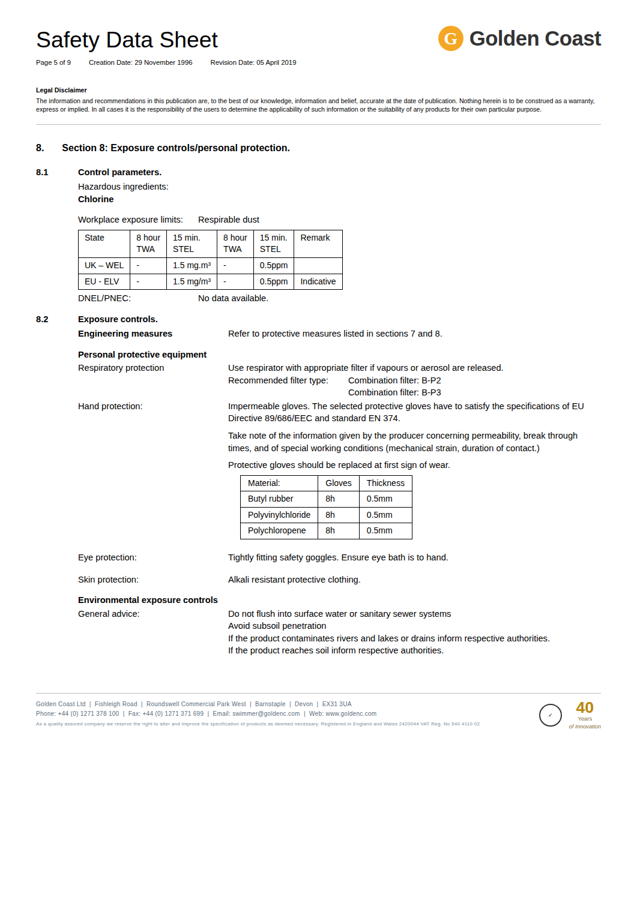Safety Data Sheet
Page 5 of 9 Creation Date: 29 November 1996 Revision Date: 05 April 2019
G
Golden Coast
Legal Disclaimer The information and recommendations in this publication are, to the best of our knowledge, information and belief, accurate at the date of publication. Nothing herein is to be construed as a warranty, express or implied. In all cases it is the responsibility of the users to determine the applicability of such information or the suitability of any products for their own particular purpose.
8. Section 8: Exposure controls/personal protection.
8.1 Control parameters.
Hazardous ingredients:
Chlorine
Workplace exposure limits: Respirable dust
| State | 8 hour TWA | 15 min. STEL | 8 hour TWA | 15 min. STEL | Remark |
| --- | --- | --- | --- | --- | --- |
| UK – WEL | - | 1.5 mg.m³ | - | 0.5ppm | |
| EU - ELV | - | 1.5 mg/m³ | - | 0.5ppm | Indicative |
DNEL/PNEC: No data available.
8.2 Exposure controls.
Engineering measures
Refer to protective measures listed in sections 7 and 8.
Personal protective equipment
Respiratory protection
Use respirator with appropriate filter if vapours or aerosol are released.
Recommended filter type: Combination filter: B-P2
Combination filter: B-P3
Hand protection:
Impermeable gloves. The selected protective gloves have to satisfy the specifications of EU Directive 89/686/EEC and standard EN 374.
Take note of the information given by the producer concerning permeability, break through times, and of special working conditions (mechanical strain, duration of contact.)
Protective gloves should be replaced at first sign of wear.
| Material: | Gloves | Thickness |
| Butyl rubber | 8h | 0.5mm |
| Polyvinylchloride | 8h | 0.5mm |
| Polychloropene | 8h | 0.5mm |
Eye protection:
Tightly fitting safety goggles. Ensure eye bath is to hand.
Skin protection:
Alkali resistant protective clothing.
Environmental exposure controls
General advice:
Do not flush into surface water or sanitary sewer systems
Avoid subsoil penetration
If the product contaminates rivers and lakes or drains inform respective authorities.
If the product reaches soil inform respective authorities.
Golden Coast Ltd | Fishleigh Road | Roundswell Commercial Park West | Barnstaple | Devon | EX31 3UA
Phone: +44 (0) 1271 378 100 | Fax: +44 (0) 1271 371 699 | Email: swimmer@goldenc.com | Web: www.goldenc.com
As a quality assured company we reserve the right to alter and improve the specification of products as deemed necessary. Registered in England and Wales 2420044 VAT Reg. No 540 4110 02
✓
40
Years
of Innovation